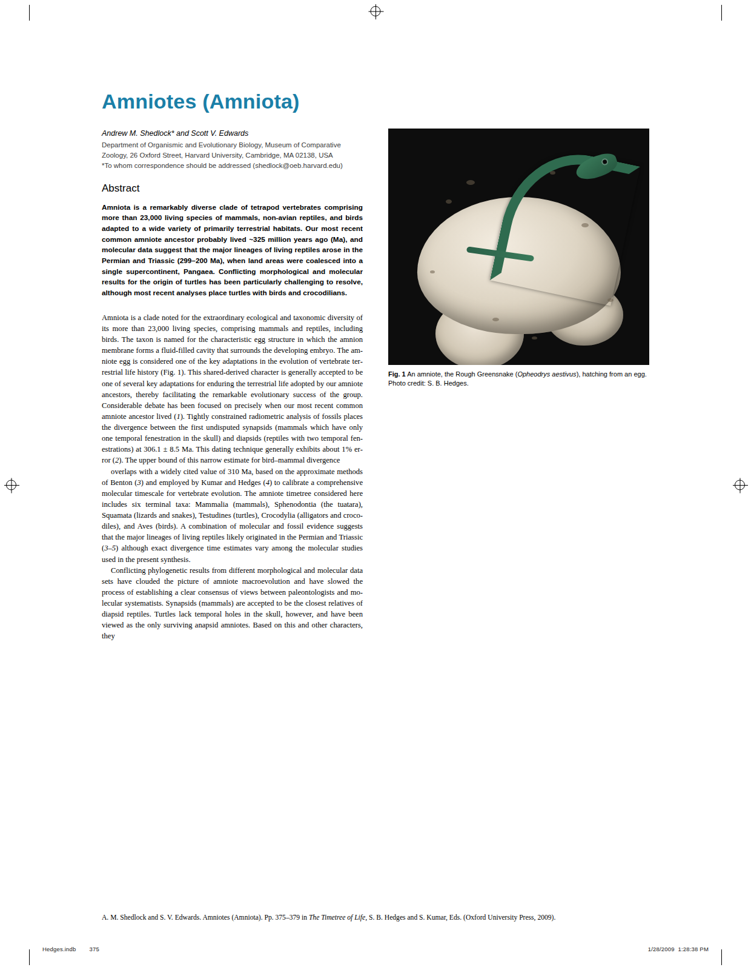Amniotes (Amniota)
Andrew M. Shedlock* and Scott V. Edwards
Department of Organismic and Evolutionary Biology, Museum of Comparative Zoology, 26 Oxford Street, Harvard University, Cambridge, MA 02138, USA *To whom correspondence should be addressed (shedlock@oeb.harvard.edu)
Abstract
Amniota is a remarkably diverse clade of tetrapod vertebrates comprising more than 23,000 living species of mammals, non-avian reptiles, and birds adapted to a wide variety of primarily terrestrial habitats. Our most recent common amniote ancestor probably lived ~325 million years ago (Ma), and molecular data suggest that the major lineages of living reptiles arose in the Permian and Triassic (299–200 Ma), when land areas were coalesced into a single supercontinent, Pangaea. Conflicting morphological and molecular results for the origin of turtles has been particularly challenging to resolve, although most recent analyses place turtles with birds and crocodilians.
Amniota is a clade noted for the extraordinary ecological and taxonomic diversity of its more than 23,000 living species, comprising mammals and reptiles, including birds. The taxon is named for the characteristic egg structure in which the amnion membrane forms a fluid-filled cavity that surrounds the developing embryo. The amniote egg is considered one of the key adaptations in the evolution of vertebrate terrestrial life history (Fig. 1). This shared-derived character is generally accepted to be one of several key adaptations for enduring the terrestrial life adopted by our amniote ancestors, thereby facilitating the remarkable evolutionary success of the group. Considerable debate has been focused on precisely when our most recent common amniote ancestor lived (1). Tightly constrained radiometric analysis of fossils places the divergence between the first undisputed synapsids (mammals which have only one temporal fenestration in the skull) and diapsids (reptiles with two temporal fenestrations) at 306.1 ± 8.5 Ma. This dating technique generally exhibits about 1% error (2). The upper bound of this narrow estimate for bird–mammal divergence
overlaps with a widely cited value of 310 Ma, based on the approximate methods of Benton (3) and employed by Kumar and Hedges (4) to calibrate a comprehensive molecular timescale for vertebrate evolution. The amniote timetree considered here includes six terminal taxa: Mammalia (mammals), Sphenodontia (the tuatara), Squamata (lizards and snakes), Testudines (turtles), Crocodylia (alligators and crocodiles), and Aves (birds). A combination of molecular and fossil evidence suggests that the major lineages of living reptiles likely originated in the Permian and Triassic (3–5) although exact divergence time estimates vary among the molecular studies used in the present synthesis.
Conflicting phylogenetic results from different morphological and molecular data sets have clouded the picture of amniote macroevolution and have slowed the process of establishing a clear consensus of views between paleontologists and molecular systematists. Synapsids (mammals) are accepted to be the closest relatives of diapsid reptiles. Turtles lack temporal holes in the skull, however, and have been viewed as the only surviving anapsid amniotes. Based on this and other characters, they
Fig. 1 An amniote, the Rough Greensnake (Opheodrys aestivus), hatching from an egg. Photo credit: S. B. Hedges.
A. M. Shedlock and S. V. Edwards. Amniotes (Amniota). Pp. 375–379 in The Timetree of Life, S. B. Hedges and S. Kumar, Eds. (Oxford University Press, 2009).
Hedges.indb375
1/28/2009 1:28:38 PM